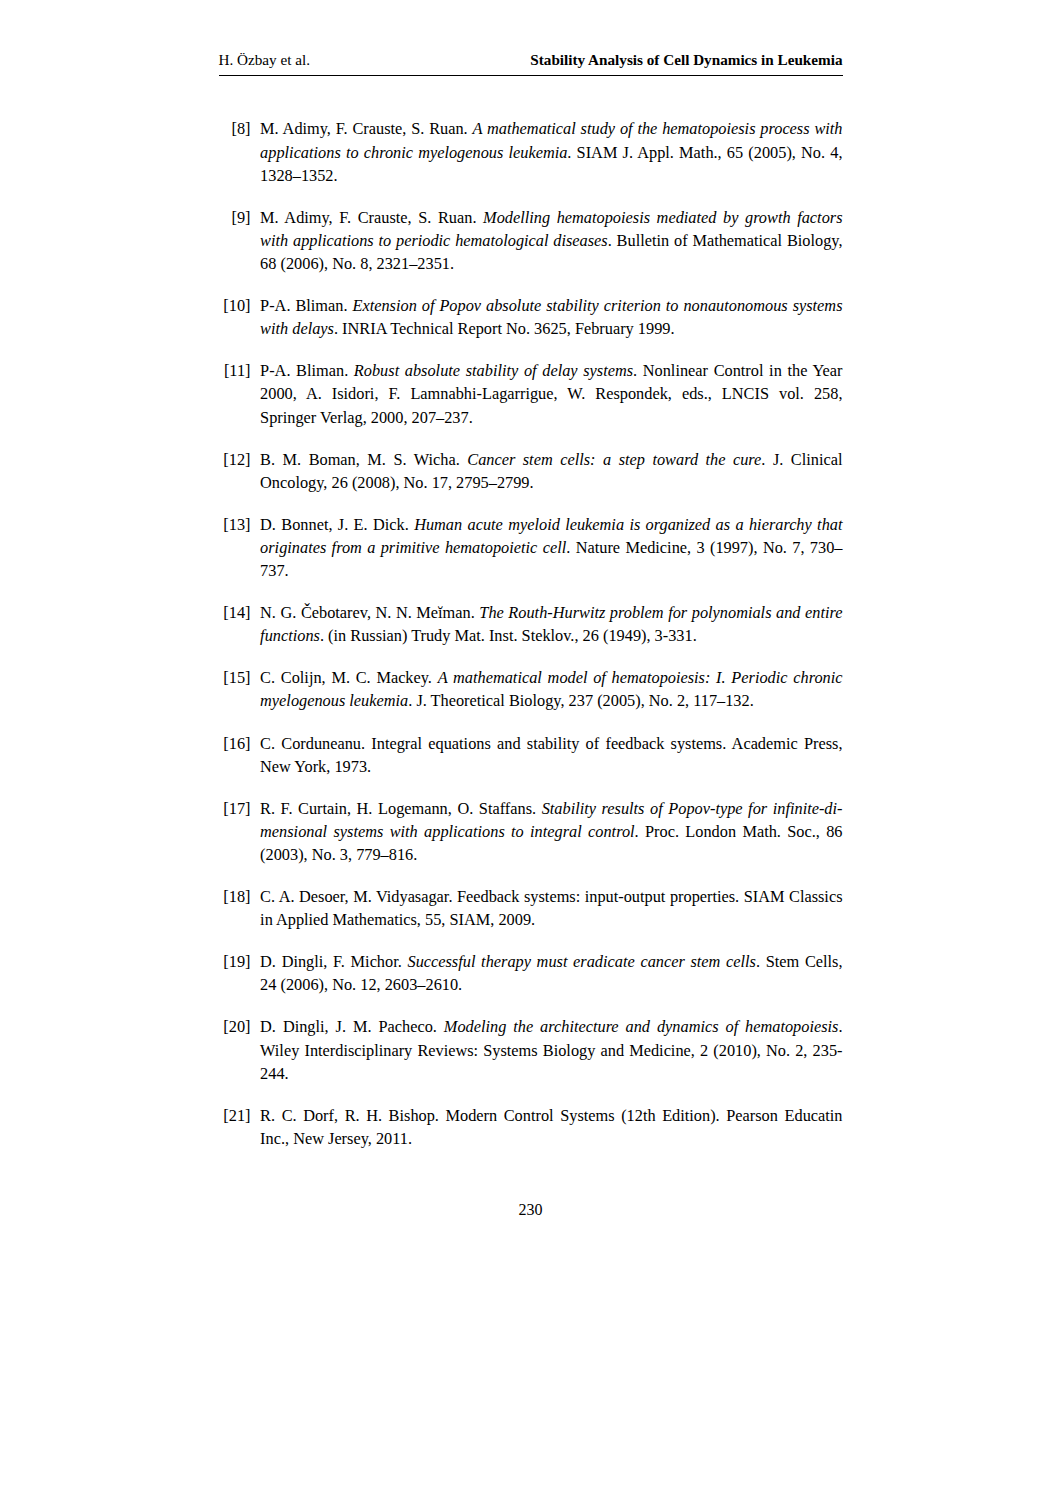H. Özbay et al.
Stability Analysis of Cell Dynamics in Leukemia
[8] M. Adimy, F. Crauste, S. Ruan. A mathematical study of the hematopoiesis process with applications to chronic myelogenous leukemia. SIAM J. Appl. Math., 65 (2005), No. 4, 1328–1352.
[9] M. Adimy, F. Crauste, S. Ruan. Modelling hematopoiesis mediated by growth factors with applications to periodic hematological diseases. Bulletin of Mathematical Biology, 68 (2006), No. 8, 2321–2351.
[10] P-A. Bliman. Extension of Popov absolute stability criterion to nonautonomous systems with delays. INRIA Technical Report No. 3625, February 1999.
[11] P-A. Bliman. Robust absolute stability of delay systems. Nonlinear Control in the Year 2000, A. Isidori, F. Lamnabhi-Lagarrigue, W. Respondek, eds., LNCIS vol. 258, Springer Verlag, 2000, 207–237.
[12] B. M. Boman, M. S. Wicha. Cancer stem cells: a step toward the cure. J. Clinical Oncology, 26 (2008), No. 17, 2795–2799.
[13] D. Bonnet, J. E. Dick. Human acute myeloid leukemia is organized as a hierarchy that originates from a primitive hematopoietic cell. Nature Medicine, 3 (1997), No. 7, 730–737.
[14] N. G. Čebotarev, N. N. Meĭman. The Routh-Hurwitz problem for polynomials and entire functions. (in Russian) Trudy Mat. Inst. Steklov., 26 (1949), 3-331.
[15] C. Colijn, M. C. Mackey. A mathematical model of hematopoiesis: I. Periodic chronic myelogenous leukemia. J. Theoretical Biology, 237 (2005), No. 2, 117–132.
[16] C. Corduneanu. Integral equations and stability of feedback systems. Academic Press, New York, 1973.
[17] R. F. Curtain, H. Logemann, O. Staffans. Stability results of Popov-type for infinite-dimensional systems with applications to integral control. Proc. London Math. Soc., 86 (2003), No. 3, 779–816.
[18] C. A. Desoer, M. Vidyasagar. Feedback systems: input-output properties. SIAM Classics in Applied Mathematics, 55, SIAM, 2009.
[19] D. Dingli, F. Michor. Successful therapy must eradicate cancer stem cells. Stem Cells, 24 (2006), No. 12, 2603–2610.
[20] D. Dingli, J. M. Pacheco. Modeling the architecture and dynamics of hematopoiesis. Wiley Interdisciplinary Reviews: Systems Biology and Medicine, 2 (2010), No. 2, 235-244.
[21] R. C. Dorf, R. H. Bishop. Modern Control Systems (12th Edition). Pearson Educatin Inc., New Jersey, 2011.
230